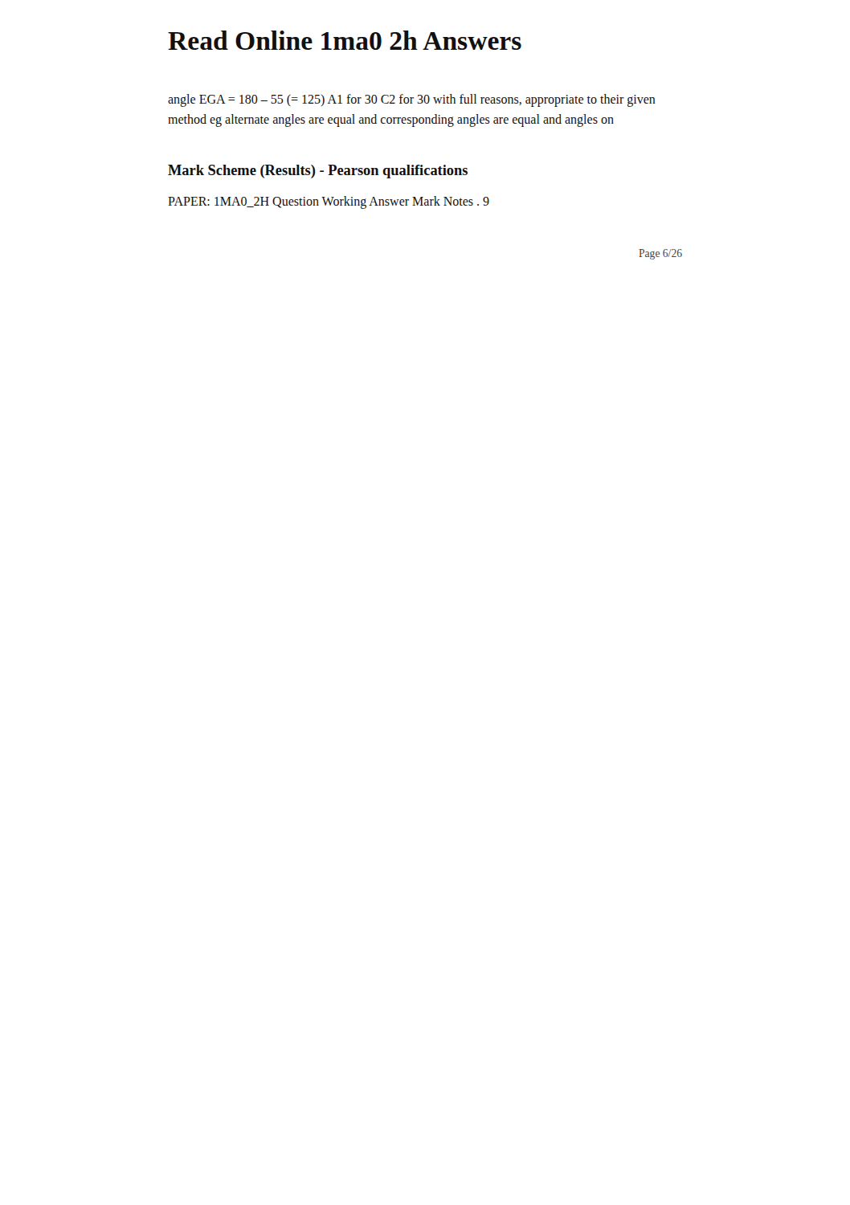Read Online 1ma0 2h Answers
angle EGA = 180 – 55 (= 125) A1 for 30 C2 for 30 with full reasons, appropriate to their given method eg alternate angles are equal and corresponding angles are equal and angles on
Mark Scheme (Results) - Pearson qualifications
PAPER: 1MA0_2H Question Working Answer Mark Notes . 9
Page 6/26